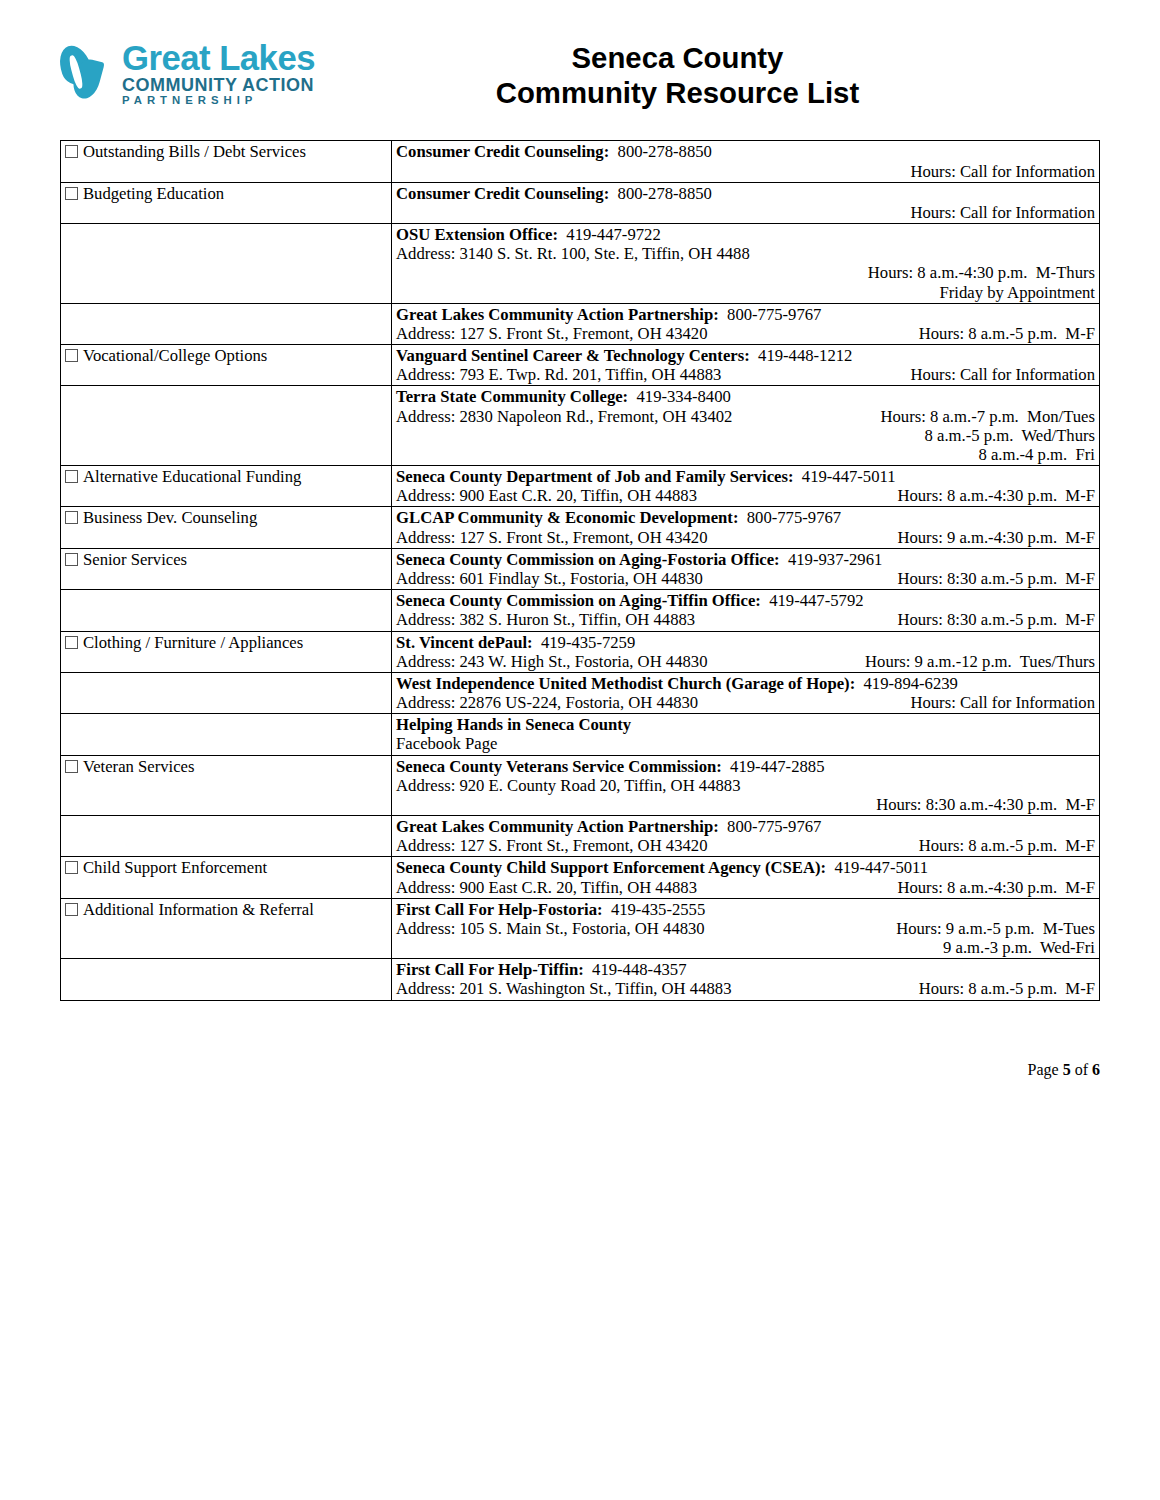Great Lakes
COMMUNITY ACTION
PARTNERSHIP
Seneca County
Community Resource List
| Outstanding Bills / Debt Services | Consumer Credit Counseling: 800-278-8850 Hours: Call for Information |
| Budgeting Education | Consumer Credit Counseling: 800-278-8850 Hours: Call for Information |
| | OSU Extension Office: 419-447-9722 Address: 3140 S. St. Rt. 100, Ste. E, Tiffin, OH 4488 Hours: 8 a.m.-4:30 p.m. M-Thurs Friday by Appointment |
| | Great Lakes Community Action Partnership: 800-775-9767 Address: 127 S. Front St., Fremont, OH 43420 Hours: 8 a.m.-5 p.m. M-F |
| Vocational/College Options | Vanguard Sentinel Career & Technology Centers: 419-448-1212 Address: 793 E. Twp. Rd. 201, Tiffin, OH 44883 Hours: Call for Information |
| | Terra State Community College: 419-334-8400 Address: 2830 Napoleon Rd., Fremont, OH 43402 Hours: 8 a.m.-7 p.m. Mon/Tues 8 a.m.-5 p.m. Wed/Thurs 8 a.m.-4 p.m. Fri |
| Alternative Educational Funding | Seneca County Department of Job and Family Services: 419-447-5011 Address: 900 East C.R. 20, Tiffin, OH 44883 Hours: 8 a.m.-4:30 p.m. M-F |
| Business Dev. Counseling | GLCAP Community & Economic Development: 800-775-9767 Address: 127 S. Front St., Fremont, OH 43420 Hours: 9 a.m.-4:30 p.m. M-F |
| Senior Services | Seneca County Commission on Aging-Fostoria Office: 419-937-2961 Address: 601 Findlay St., Fostoria, OH 44830 Hours: 8:30 a.m.-5 p.m. M-F |
| | Seneca County Commission on Aging-Tiffin Office: 419-447-5792 Address: 382 S. Huron St., Tiffin, OH 44883 Hours: 8:30 a.m.-5 p.m. M-F |
| Clothing / Furniture / Appliances | St. Vincent dePaul: 419-435-7259 Address: 243 W. High St., Fostoria, OH 44830 Hours: 9 a.m.-12 p.m. Tues/Thurs |
| | West Independence United Methodist Church (Garage of Hope): 419-894-6239 Address: 22876 US-224, Fostoria, OH 44830 Hours: Call for Information |
| | Helping Hands in Seneca County Facebook Page |
| Veteran Services | Seneca County Veterans Service Commission: 419-447-2885 Address: 920 E. County Road 20, Tiffin, OH 44883 Hours: 8:30 a.m.-4:30 p.m. M-F |
| | Great Lakes Community Action Partnership: 800-775-9767 Address: 127 S. Front St., Fremont, OH 43420 Hours: 8 a.m.-5 p.m. M-F |
| Child Support Enforcement | Seneca County Child Support Enforcement Agency (CSEA): 419-447-5011 Address: 900 East C.R. 20, Tiffin, OH 44883 Hours: 8 a.m.-4:30 p.m. M-F |
| Additional Information & Referral | First Call For Help-Fostoria: 419-435-2555 Address: 105 S. Main St., Fostoria, OH 44830 Hours: 9 a.m.-5 p.m. M-Tues 9 a.m.-3 p.m. Wed-Fri |
| | First Call For Help-Tiffin: 419-448-4357 Address: 201 S. Washington St., Tiffin, OH 44883 Hours: 8 a.m.-5 p.m. M-F |
Page 5 of 6